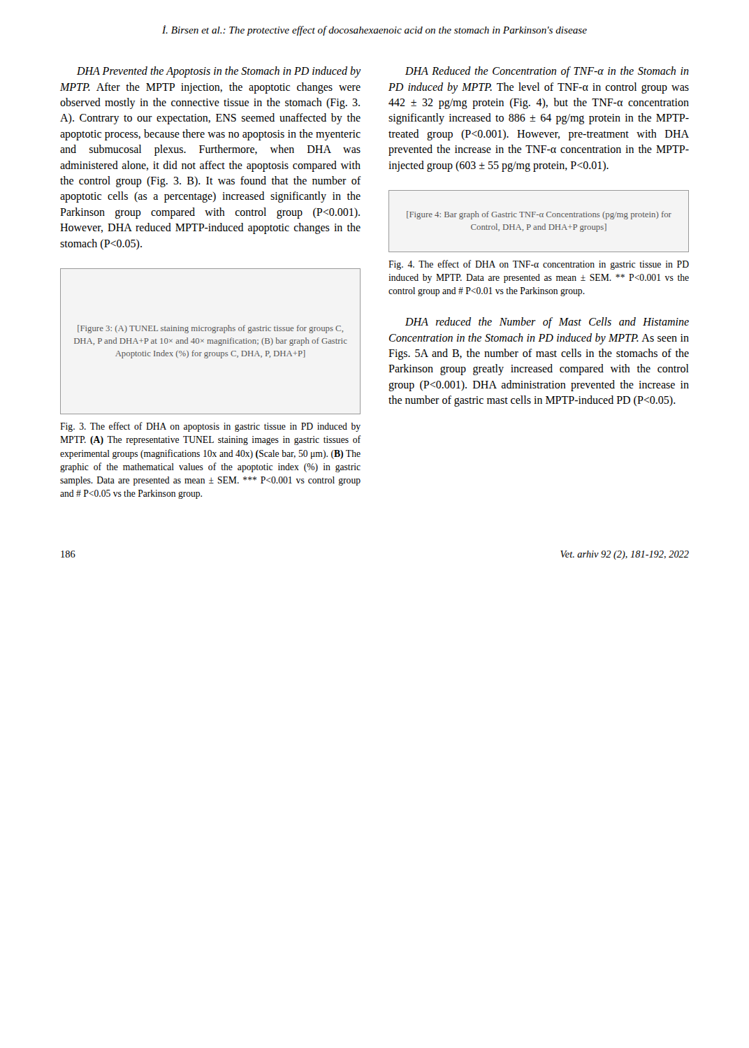İ. Birsen et al.: The protective effect of docosahexaenoic acid on the stomach in Parkinson's disease
DHA Prevented the Apoptosis in the Stomach in PD induced by MPTP. After the MPTP injection, the apoptotic changes were observed mostly in the connective tissue in the stomach (Fig. 3. A). Contrary to our expectation, ENS seemed unaffected by the apoptotic process, because there was no apoptosis in the myenteric and submucosal plexus. Furthermore, when DHA was administered alone, it did not affect the apoptosis compared with the control group (Fig. 3. B). It was found that the number of apoptotic cells (as a percentage) increased significantly in the Parkinson group compared with control group (P<0.001). However, DHA reduced MPTP-induced apoptotic changes in the stomach (P<0.05).
[Figure 3: (A) TUNEL staining micrographs of gastric tissue for groups C, DHA, P and DHA+P at 10× and 40× magnification; (B) bar graph of Gastric Apoptotic Index (%) for groups C, DHA, P, DHA+P]
Fig. 3. The effect of DHA on apoptosis in gastric tissue in PD induced by MPTP. (A) The representative TUNEL staining images in gastric tissues of experimental groups (magnifications 10x and 40x) (Scale bar, 50 μm). (B) The graphic of the mathematical values of the apoptotic index (%) in gastric samples. Data are presented as mean ± SEM. *** P<0.001 vs control group and # P<0.05 vs the Parkinson group.
DHA Reduced the Concentration of TNF-α in the Stomach in PD induced by MPTP. The level of TNF-α in control group was 442 ± 32 pg/mg protein (Fig. 4), but the TNF-α concentration significantly increased to 886 ± 64 pg/mg protein in the MPTP-treated group (P<0.001). However, pre-treatment with DHA prevented the increase in the TNF-α concentration in the MPTP-injected group (603 ± 55 pg/mg protein, P<0.01).
[Figure 4: Bar graph of Gastric TNF-α Concentrations (pg/mg protein) for Control, DHA, P and DHA+P groups]
Fig. 4. The effect of DHA on TNF-α concentration in gastric tissue in PD induced by MPTP. Data are presented as mean ± SEM. ** P<0.001 vs the control group and # P<0.01 vs the Parkinson group.
DHA reduced the Number of Mast Cells and Histamine Concentration in the Stomach in PD induced by MPTP. As seen in Figs. 5A and B, the number of mast cells in the stomachs of the Parkinson group greatly increased compared with the control group (P<0.001). DHA administration prevented the increase in the number of gastric mast cells in MPTP-induced PD (P<0.05).
186 Vet. arhiv 92 (2), 181-192, 2022